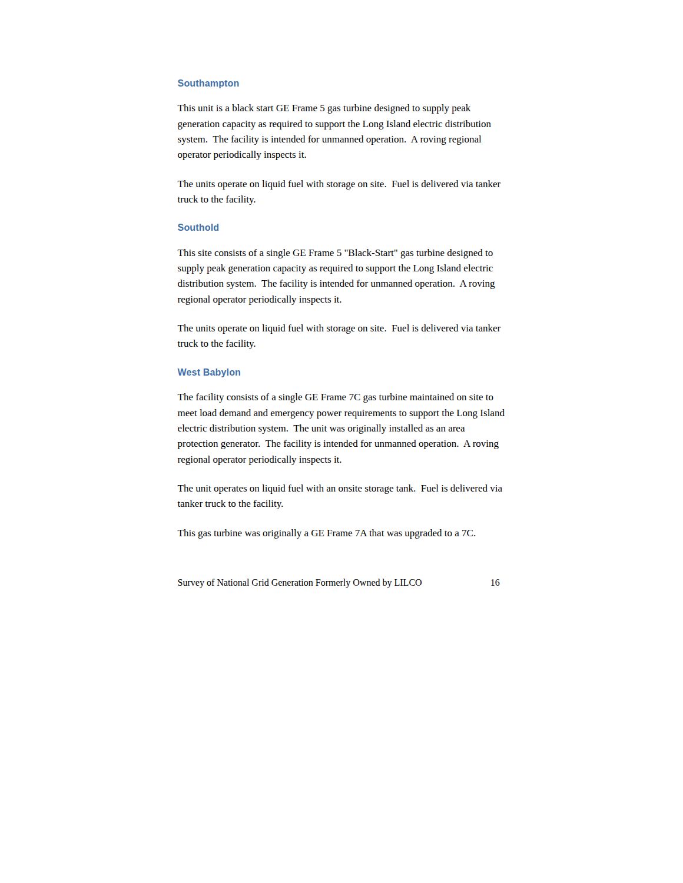Southampton
This unit is a black start GE Frame 5 gas turbine designed to supply peak generation capacity as required to support the Long Island electric distribution system. The facility is intended for unmanned operation. A roving regional operator periodically inspects it.
The units operate on liquid fuel with storage on site. Fuel is delivered via tanker truck to the facility.
Southold
This site consists of a single GE Frame 5 "Black-Start" gas turbine designed to supply peak generation capacity as required to support the Long Island electric distribution system. The facility is intended for unmanned operation. A roving regional operator periodically inspects it.
The units operate on liquid fuel with storage on site. Fuel is delivered via tanker truck to the facility.
West Babylon
The facility consists of a single GE Frame 7C gas turbine maintained on site to meet load demand and emergency power requirements to support the Long Island electric distribution system. The unit was originally installed as an area protection generator. The facility is intended for unmanned operation. A roving regional operator periodically inspects it.
The unit operates on liquid fuel with an onsite storage tank. Fuel is delivered via tanker truck to the facility.
This gas turbine was originally a GE Frame 7A that was upgraded to a 7C.
Survey of National Grid Generation Formerly Owned by LILCO 16